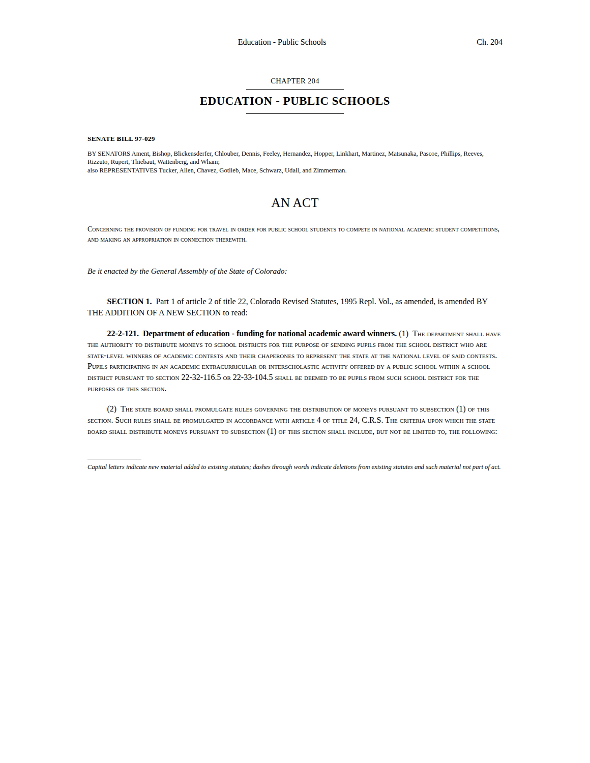Education - Public Schools
Ch. 204
CHAPTER 204
EDUCATION - PUBLIC SCHOOLS
SENATE BILL 97-029
BY SENATORS Ament, Bishop, Blickensderfer, Chlouber, Dennis, Feeley, Hernandez, Hopper, Linkhart, Martinez, Matsunaka, Pascoe, Phillips, Reeves, Rizzuto, Rupert, Thiebaut, Wattenberg, and Wham;
also REPRESENTATIVES Tucker, Allen, Chavez, Gotlieb, Mace, Schwarz, Udall, and Zimmerman.
AN ACT
Concerning the provision of funding for travel in order for public school students to compete in national academic student competitions, and making an appropriation in connection therewith.
Be it enacted by the General Assembly of the State of Colorado:
SECTION 1. Part 1 of article 2 of title 22, Colorado Revised Statutes, 1995 Repl. Vol., as amended, is amended BY THE ADDITION OF A NEW SECTION to read:
22-2-121. Department of education - funding for national academic award winners. (1) The department shall have the authority to distribute moneys to school districts for the purpose of sending pupils from the school district who are state-level winners of academic contests and their chaperones to represent the state at the national level of said contests. Pupils participating in an academic extracurricular or interscholastic activity offered by a public school within a school district pursuant to section 22-32-116.5 or 22-33-104.5 shall be deemed to be pupils from such school district for the purposes of this section.
(2) The state board shall promulgate rules governing the distribution of moneys pursuant to subsection (1) of this section. Such rules shall be promulgated in accordance with article 4 of title 24, C.R.S. The criteria upon which the state board shall distribute moneys pursuant to subsection (1) of this section shall include, but not be limited to, the following:
Capital letters indicate new material added to existing statutes; dashes through words indicate deletions from existing statutes and such material not part of act.